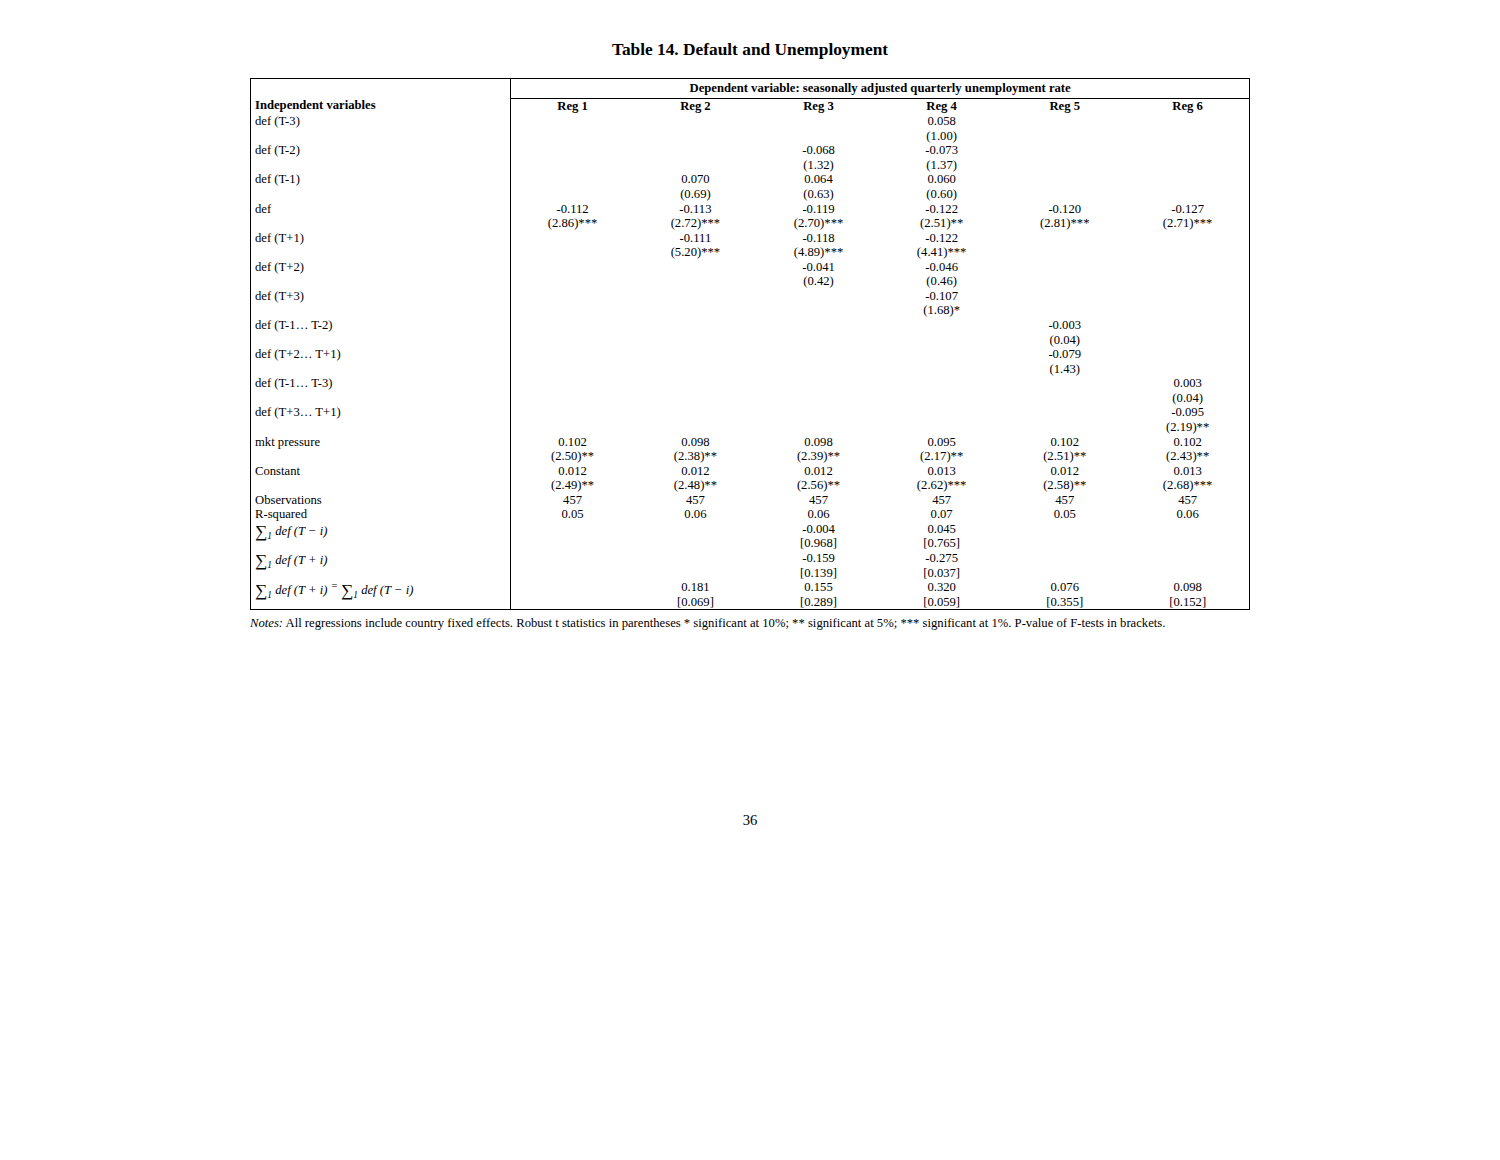Table 14. Default and Unemployment
| | Dependent variable: seasonally adjusted quarterly unemployment rate |
| Independent variables | Reg 1 | Reg 2 | Reg 3 | Reg 4 | Reg 5 | Reg 6 |
| def (T-3) | | | | 0.058 (1.00) | | |
| def (T-2) | | | -0.068 (1.32) | -0.073 (1.37) | | |
| def (T-1) | | 0.070 (0.69) | 0.064 (0.63) | 0.060 (0.60) | | |
| def | -0.112 (2.86)*** | -0.113 (2.72)*** | -0.119 (2.70)*** | -0.122 (2.51)** | -0.120 (2.81)*** | -0.127 (2.71)*** |
| def (T+1) | | -0.111 (5.20)*** | -0.118 (4.89)*** | -0.122 (4.41)*** | | |
| def (T+2) | | | -0.041 (0.42) | -0.046 (0.46) | | |
| def (T+3) | | | | -0.107 (1.68)* | | |
| def (T-1… T-2) | | | | | -0.003 (0.04) | |
| def (T+2… T+1) | | | | | -0.079 (1.43) | |
| def (T-1… T-3) | | | | | | 0.003 (0.04) |
| def (T+3… T+1) | | | | | | -0.095 (2.19)** |
| mkt pressure | 0.102 (2.50)** | 0.098 (2.38)** | 0.098 (2.39)** | 0.095 (2.17)** | 0.102 (2.51)** | 0.102 (2.43)** |
| Constant | 0.012 (2.49)** | 0.012 (2.48)** | 0.012 (2.56)** | 0.013 (2.62)*** | 0.012 (2.58)** | 0.013 (2.68)*** |
| Observations | 457 | 457 | 457 | 457 | 457 | 457 |
| R-squared | 0.05 | 0.06 | 0.06 | 0.07 | 0.05 | 0.06 |
| ∑ 1 def ( T − i ) | | | -0.004 [0.968] | 0.045 [0.765] | | |
| ∑ 1 def ( T + i ) | | | -0.159 [0.139] | -0.275 [0.037] | | |
| ∑ 1 def ( T + i ) = ∑ 1 def ( T − i ) | | 0.181 [0.069] | 0.155 [0.289] | 0.320 [0.059] | 0.076 [0.355] | 0.098 [0.152] |
Notes: All regressions include country fixed effects. Robust t statistics in parentheses * significant at 10%; ** significant at 5%; *** significant at 1%. P-value of F-tests in brackets.
36